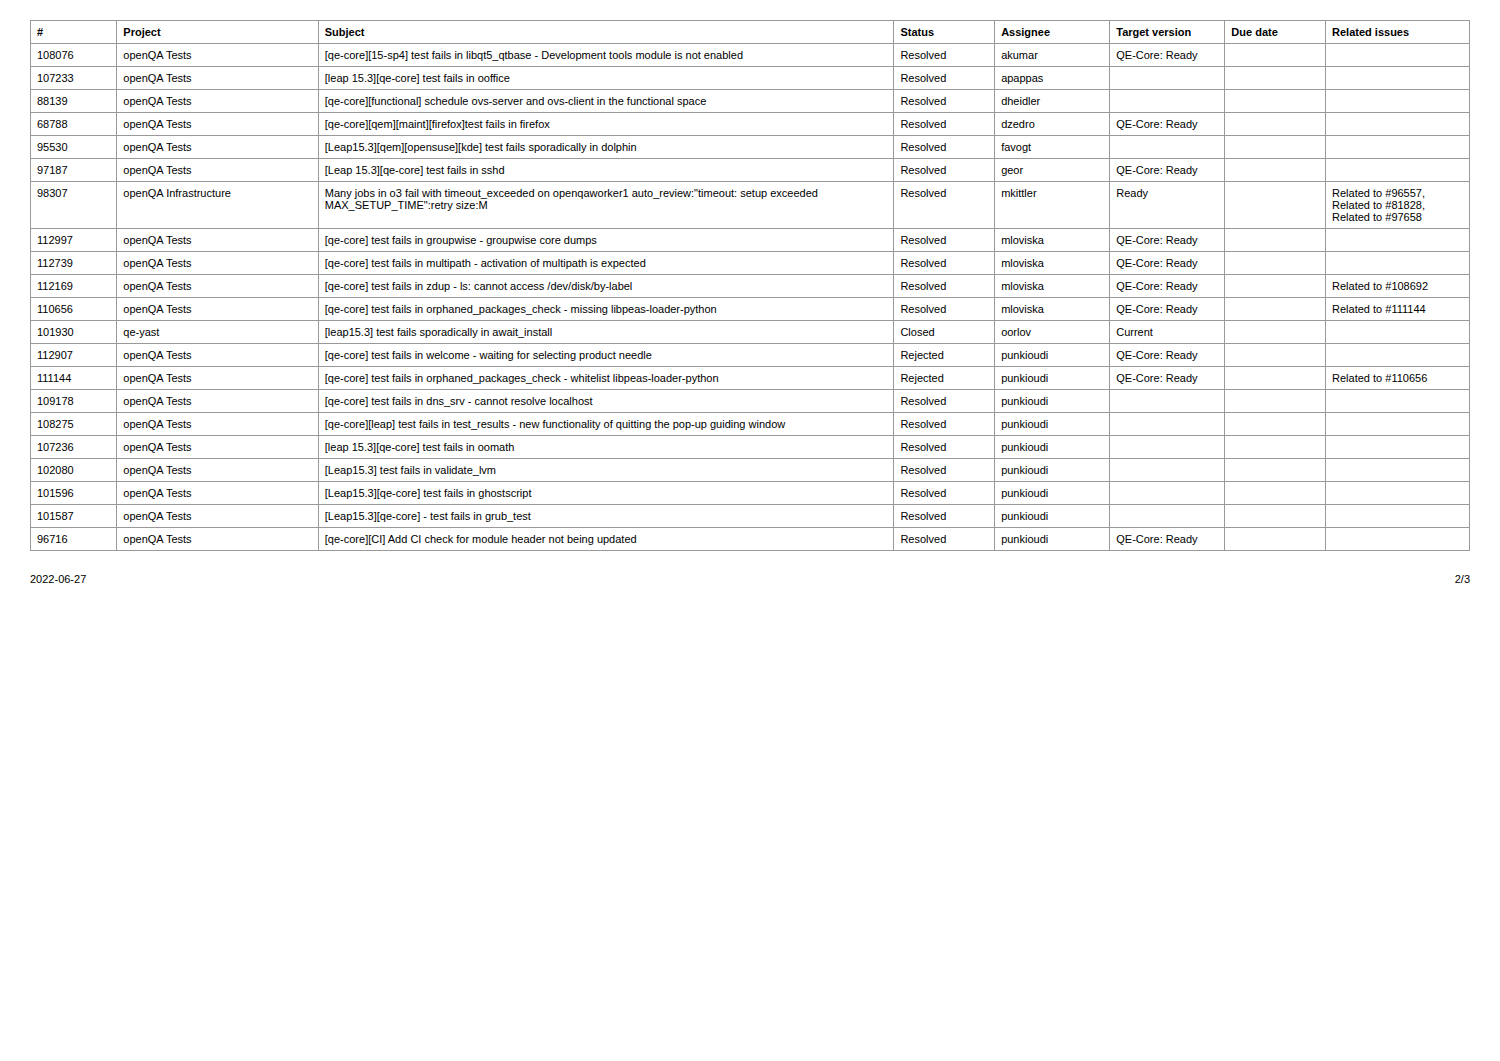| # | Project | Subject | Status | Assignee | Target version | Due date | Related issues |
| --- | --- | --- | --- | --- | --- | --- | --- |
| 108076 | openQA Tests | [qe-core][15-sp4] test fails in libqt5_qtbase - Development tools module is not enabled | Resolved | akumar | QE-Core: Ready | | |
| 107233 | openQA Tests | [leap 15.3][qe-core] test fails in ooffice | Resolved | apappas | | | |
| 88139 | openQA Tests | [qe-core][functional] schedule ovs-server and ovs-client in the functional space | Resolved | dheidler | | | |
| 68788 | openQA Tests | [qe-core][qem][maint][firefox]test fails in firefox | Resolved | dzedro | QE-Core: Ready | | |
| 95530 | openQA Tests | [Leap15.3][qem][opensuse][kde] test fails sporadically in dolphin | Resolved | favogt | | | |
| 97187 | openQA Tests | [Leap 15.3][qe-core] test fails in sshd | Resolved | geor | QE-Core: Ready | | |
| 98307 | openQA Infrastructure | Many jobs in o3 fail with timeout_exceeded on openqaworker1 auto_review:"timeout: setup exceeded MAX_SETUP_TIME":retry size:M | Resolved | mkittler | Ready | | Related to #96557, Related to #81828, Related to #97658 |
| 112997 | openQA Tests | [qe-core] test fails in groupwise - groupwise core dumps | Resolved | mloviska | QE-Core: Ready | | |
| 112739 | openQA Tests | [qe-core] test fails in multipath - activation of multipath is expected | Resolved | mloviska | QE-Core: Ready | | |
| 112169 | openQA Tests | [qe-core] test fails in zdup - ls: cannot access /dev/disk/by-label | Resolved | mloviska | QE-Core: Ready | | Related to #108692 |
| 110656 | openQA Tests | [qe-core] test fails in orphaned_packages_check - missing libpeas-loader-python | Resolved | mloviska | QE-Core: Ready | | Related to #111144 |
| 101930 | qe-yast | [leap15.3] test fails sporadically in await_install | Closed | oorlov | Current | | |
| 112907 | openQA Tests | [qe-core] test fails in welcome - waiting for selecting product needle | Rejected | punkioudi | QE-Core: Ready | | |
| 111144 | openQA Tests | [qe-core] test fails in orphaned_packages_check - whitelist libpeas-loader-python | Rejected | punkioudi | QE-Core: Ready | | Related to #110656 |
| 109178 | openQA Tests | [qe-core] test fails in dns_srv - cannot resolve localhost | Resolved | punkioudi | | | |
| 108275 | openQA Tests | [qe-core][leap] test fails in test_results - new functionality of quitting the pop-up guiding window | Resolved | punkioudi | | | |
| 107236 | openQA Tests | [leap 15.3][qe-core] test fails in oomath | Resolved | punkioudi | | | |
| 102080 | openQA Tests | [Leap15.3] test fails in validate_lvm | Resolved | punkioudi | | | |
| 101596 | openQA Tests | [Leap15.3][qe-core] test fails in ghostscript | Resolved | punkioudi | | | |
| 101587 | openQA Tests | [Leap15.3][qe-core] - test fails in grub_test | Resolved | punkioudi | | | |
| 96716 | openQA Tests | [qe-core][CI] Add CI check for module header not being updated | Resolved | punkioudi | QE-Core: Ready | | |
2022-06-27 2/3